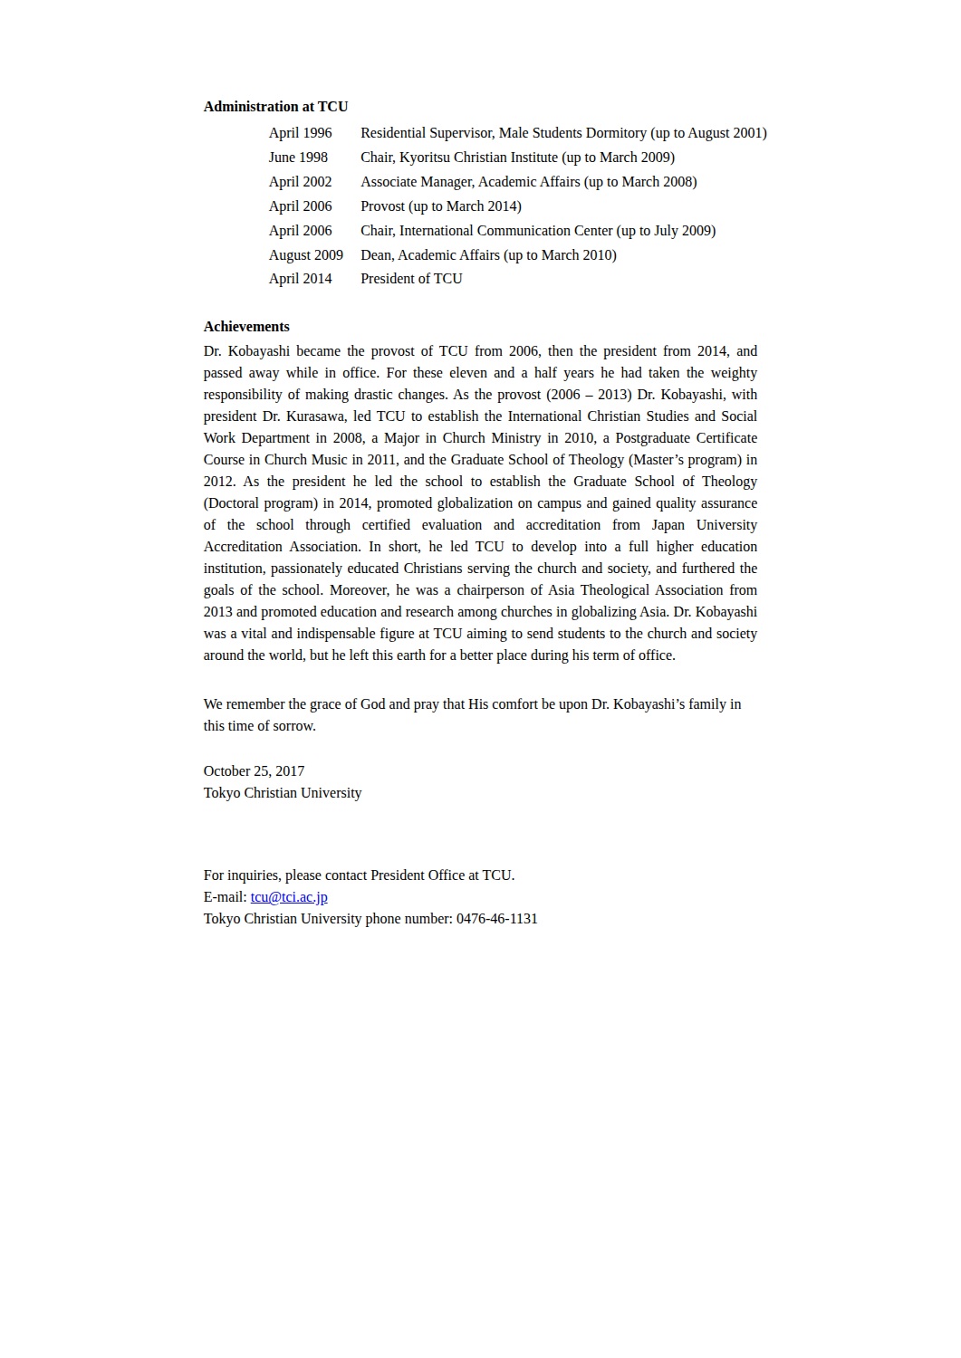Administration at TCU
| April 1996 | Residential Supervisor, Male Students Dormitory (up to August 2001) |
| June 1998 | Chair, Kyoritsu Christian Institute (up to March 2009) |
| April 2002 | Associate Manager, Academic Affairs (up to March 2008) |
| April 2006 | Provost (up to March 2014) |
| April 2006 | Chair, International Communication Center (up to July 2009) |
| August 2009 | Dean, Academic Affairs (up to March 2010) |
| April 2014 | President of TCU |
Achievements
Dr. Kobayashi became the provost of TCU from 2006, then the president from 2014, and passed away while in office. For these eleven and a half years he had taken the weighty responsibility of making drastic changes. As the provost (2006 – 2013) Dr. Kobayashi, with president Dr. Kurasawa, led TCU to establish the International Christian Studies and Social Work Department in 2008, a Major in Church Ministry in 2010, a Postgraduate Certificate Course in Church Music in 2011, and the Graduate School of Theology (Master’s program) in 2012. As the president he led the school to establish the Graduate School of Theology (Doctoral program) in 2014, promoted globalization on campus and gained quality assurance of the school through certified evaluation and accreditation from Japan University Accreditation Association. In short, he led TCU to develop into a full higher education institution, passionately educated Christians serving the church and society, and furthered the goals of the school. Moreover, he was a chairperson of Asia Theological Association from 2013 and promoted education and research among churches in globalizing Asia. Dr. Kobayashi was a vital and indispensable figure at TCU aiming to send students to the church and society around the world, but he left this earth for a better place during his term of office.
We remember the grace of God and pray that His comfort be upon Dr. Kobayashi’s family in this time of sorrow.
October 25, 2017 Tokyo Christian University
For inquiries, please contact President Office at TCU. E-mail: tcu@tci.ac.jp Tokyo Christian University phone number: 0476-46-1131